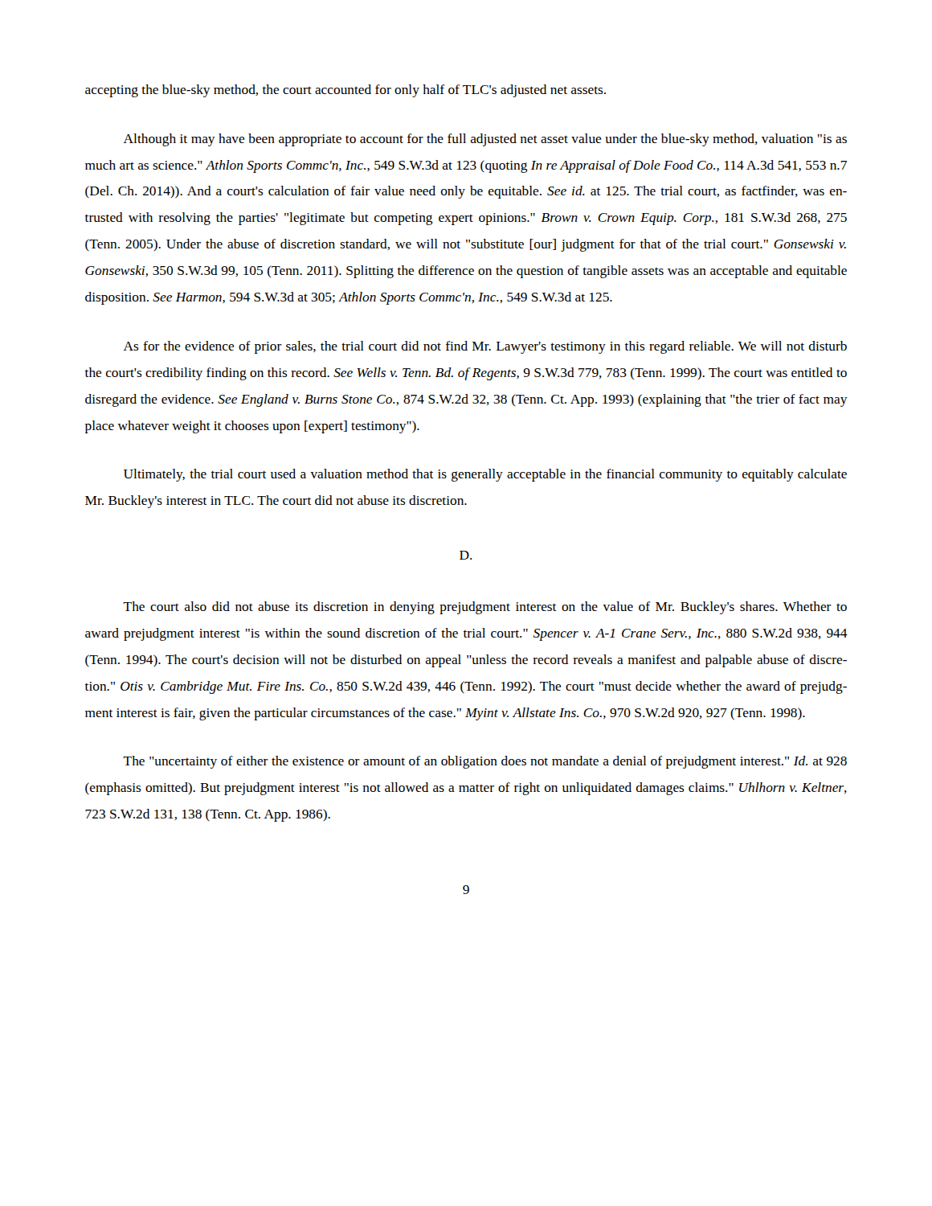accepting the blue-sky method, the court accounted for only half of TLC's adjusted net assets.
Although it may have been appropriate to account for the full adjusted net asset value under the blue-sky method, valuation "is as much art as science." Athlon Sports Commc'n, Inc., 549 S.W.3d at 123 (quoting In re Appraisal of Dole Food Co., 114 A.3d 541, 553 n.7 (Del. Ch. 2014)). And a court's calculation of fair value need only be equitable. See id. at 125. The trial court, as factfinder, was entrusted with resolving the parties' "legitimate but competing expert opinions." Brown v. Crown Equip. Corp., 181 S.W.3d 268, 275 (Tenn. 2005). Under the abuse of discretion standard, we will not "substitute [our] judgment for that of the trial court." Gonsewski v. Gonsewski, 350 S.W.3d 99, 105 (Tenn. 2011). Splitting the difference on the question of tangible assets was an acceptable and equitable disposition. See Harmon, 594 S.W.3d at 305; Athlon Sports Commc'n, Inc., 549 S.W.3d at 125.
As for the evidence of prior sales, the trial court did not find Mr. Lawyer's testimony in this regard reliable. We will not disturb the court's credibility finding on this record. See Wells v. Tenn. Bd. of Regents, 9 S.W.3d 779, 783 (Tenn. 1999). The court was entitled to disregard the evidence. See England v. Burns Stone Co., 874 S.W.2d 32, 38 (Tenn. Ct. App. 1993) (explaining that "the trier of fact may place whatever weight it chooses upon [expert] testimony").
Ultimately, the trial court used a valuation method that is generally acceptable in the financial community to equitably calculate Mr. Buckley's interest in TLC. The court did not abuse its discretion.
D.
The court also did not abuse its discretion in denying prejudgment interest on the value of Mr. Buckley's shares. Whether to award prejudgment interest "is within the sound discretion of the trial court." Spencer v. A-1 Crane Serv., Inc., 880 S.W.2d 938, 944 (Tenn. 1994). The court's decision will not be disturbed on appeal "unless the record reveals a manifest and palpable abuse of discretion." Otis v. Cambridge Mut. Fire Ins. Co., 850 S.W.2d 439, 446 (Tenn. 1992). The court "must decide whether the award of prejudgment interest is fair, given the particular circumstances of the case." Myint v. Allstate Ins. Co., 970 S.W.2d 920, 927 (Tenn. 1998).
The "uncertainty of either the existence or amount of an obligation does not mandate a denial of prejudgment interest." Id. at 928 (emphasis omitted). But prejudgment interest "is not allowed as a matter of right on unliquidated damages claims." Uhlhorn v. Keltner, 723 S.W.2d 131, 138 (Tenn. Ct. App. 1986).
9